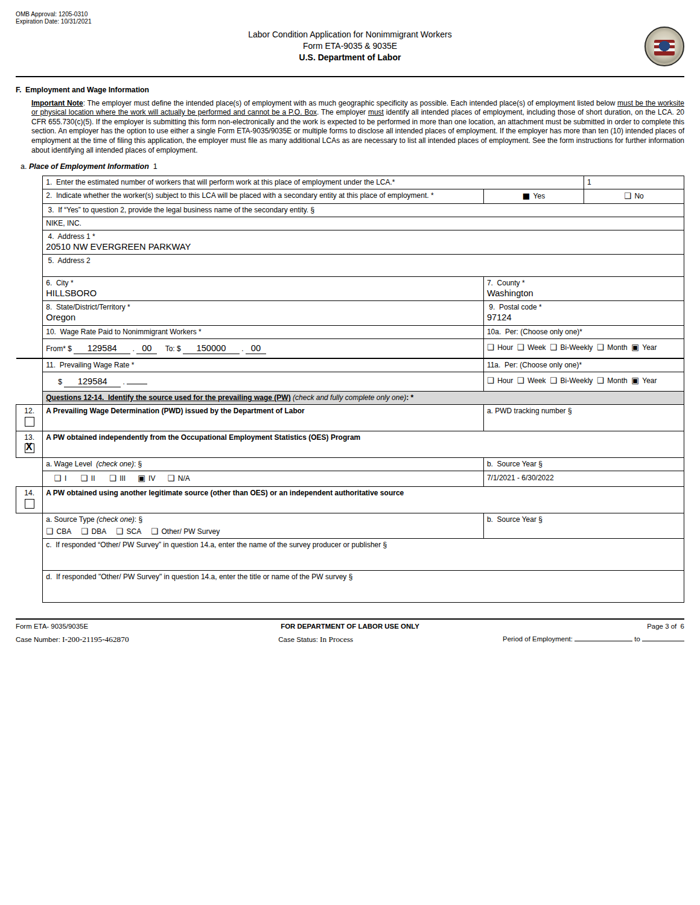OMB Approval: 1205-0310
Expiration Date: 10/31/2021
Labor Condition Application for Nonimmigrant Workers
Form ETA-9035 & 9035E
U.S. Department of Labor
F. Employment and Wage Information
Important Note: The employer must define the intended place(s) of employment with as much geographic specificity as possible. Each intended place(s) of employment listed below must be the worksite or physical location where the work will actually be performed and cannot be a P.O. Box. The employer must identify all intended places of employment, including those of short duration, on the LCA. 20 CFR 655.730(c)(5). If the employer is submitting this form non-electronically and the work is expected to be performed in more than one location, an attachment must be submitted in order to complete this section. An employer has the option to use either a single Form ETA-9035/9035E or multiple forms to disclose all intended places of employment. If the employer has more than ten (10) intended places of employment at the time of filing this application, the employer must file as many additional LCAs as are necessary to list all intended places of employment. See the form instructions for further information about identifying all intended places of employment.
a. Place of Employment Information 1
| | 1. Enter the estimated number of workers that will perform work at this place of employment under the LCA.* | 1 |
| | 2. Indicate whether the worker(s) subject to this LCA will be placed with a secondary entity at this place of employment. * | ■ Yes | ❑ No |
| | 3. If “Yes” to question 2, provide the legal business name of the secondary entity. § |
| | NIKE, INC. |
| | 4. Address 1 * 20510 NW EVERGREEN PARKWAY |
| | 5. Address 2 |
| | 6. City * HILLSBORO | 7. County * Washington |
| | 8. State/District/Territory * Oregon | 9. Postal code * 97124 |
| | 10. Wage Rate Paid to Nonimmigrant Workers * | 10a. Per: (Choose only one)* |
| | From* $ 129584 . 00 To: $ 150000 . 00 | ❑ Hour ❑ Week ❑ Bi-Weekly ❑ Month ▣ Year |
| | 11. Prevailing Wage Rate * | 11a. Per: (Choose only one)* |
| | $ 129584 . | ❑ Hour ❑ Week ❑ Bi-Weekly ❑ Month ▣ Year |
| | Questions 12-14. Identify the source used for the prevailing wage (PW) (check and fully complete only one) : * |
| 12. | A Prevailing Wage Determination (PWD) issued by the Department of Labor | a. PWD tracking number § |
| 13. | A PW obtained independently from the Occupational Employment Statistics (OES) Program |
| | a. Wage Level (check one) : § | b. Source Year § |
| | ❑ I ❑ II ❑ III ▣ IV ❑ N/A | 7/1/2021 - 6/30/2022 |
| 14. | A PW obtained using another legitimate source (other than OES) or an independent authoritative source |
| | a. Source Type (check one) : § ❑ CBA ❑ DBA ❑ SCA ❑ Other/ PW Survey | b. Source Year § |
| | c. If responded “Other/ PW Survey” in question 14.a, enter the name of the survey producer or publisher § |
| | d. If responded "Other/ PW Survey" in question 14.a, enter the title or name of the PW survey § |
Form ETA- 9035/9035E
FOR DEPARTMENT OF LABOR USE ONLY
Page 3 of 6
Case Number: I-200-21195-462870
Case Status: In Process
Period of Employment: to